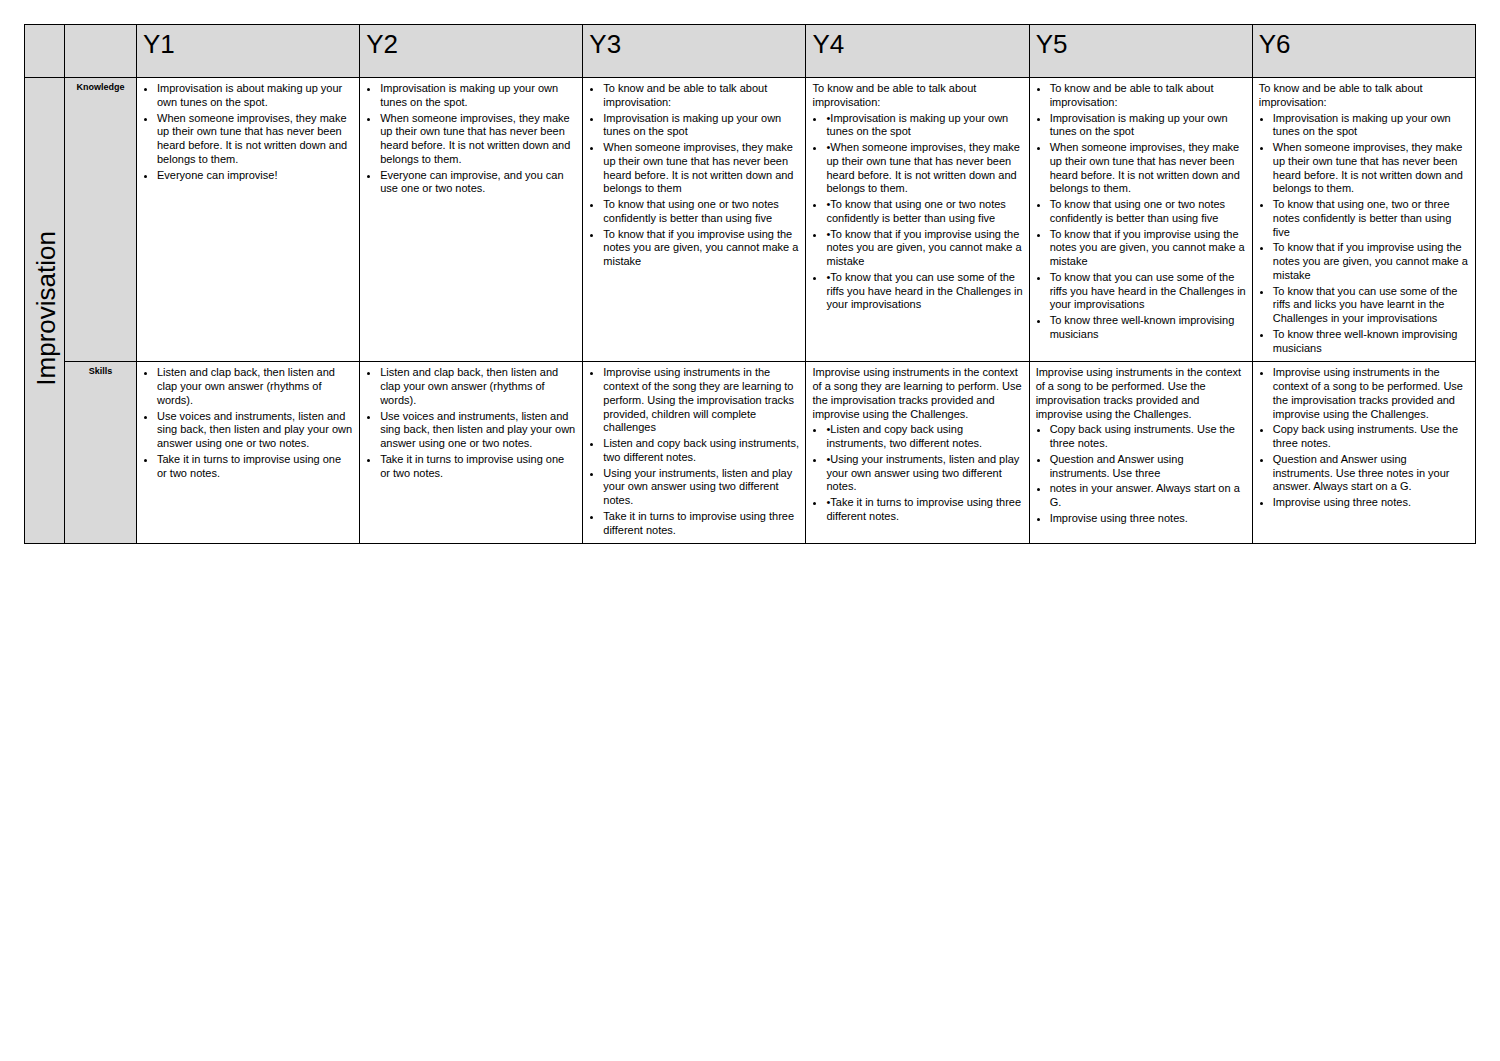| | | Y1 | Y2 | Y3 | Y4 | Y5 | Y6 |
| --- | --- | --- | --- | --- | --- | --- | --- |
| Improvisation | Knowledge | Improvisation is about making up your own tunes on the spot. When someone improvises, they make up their own tune that has never been heard before. It is not written down and belongs to them. Everyone can improvise! | Improvisation is making up your own tunes on the spot. When someone improvises, they make up their own tune that has never been heard before. It is not written down and belongs to them. Everyone can improvise, and you can use one or two notes. | To know and be able to talk about improvisation: Improvisation is making up your own tunes on the spot When someone improvises, they make up their own tune that has never been heard before. It is not written down and belongs to them To know that using one or two notes confidently is better than using five To know that if you improvise using the notes you are given, you cannot make a mistake | To know and be able to talk about improvisation: •Improvisation is making up your own tunes on the spot •When someone improvises, they make up their own tune that has never been heard before. It is not written down and belongs to them. •To know that using one or two notes confidently is better than using five •To know that if you improvise using the notes you are given, you cannot make a mistake •To know that you can use some of the riffs you have heard in the Challenges in your improvisations | To know and be able to talk about improvisation: Improvisation is making up your own tunes on the spot When someone improvises, they make up their own tune that has never been heard before. It is not written down and belongs to them. To know that using one or two notes confidently is better than using five To know that if you improvise using the notes you are given, you cannot make a mistake To know that you can use some of the riffs you have heard in the Challenges in your improvisations To know three well-known improvising musicians | To know and be able to talk about improvisation: Improvisation is making up your own tunes on the spot When someone improvises, they make up their own tune that has never been heard before. It is not written down and belongs to them. To know that using one, two or three notes confidently is better than using five To know that if you improvise using the notes you are given, you cannot make a mistake To know that you can use some of the riffs and licks you have learnt in the Challenges in your improvisations To know three well-known improvising musicians |
| Skills | Listen and clap back, then listen and clap your own answer (rhythms of words). Use voices and instruments, listen and sing back, then listen and play your own answer using one or two notes. Take it in turns to improvise using one or two notes. | Listen and clap back, then listen and clap your own answer (rhythms of words). Use voices and instruments, listen and sing back, then listen and play your own answer using one or two notes. Take it in turns to improvise using one or two notes. | Improvise using instruments in the context of the song they are learning to perform. Using the improvisation tracks provided, children will complete challenges Listen and copy back using instruments, two different notes. Using your instruments, listen and play your own answer using two different notes. Take it in turns to improvise using three different notes. | Improvise using instruments in the context of a song they are learning to perform. Use the improvisation tracks provided and improvise using the Challenges. •Listen and copy back using instruments, two different notes. •Using your instruments, listen and play your own answer using two different notes. •Take it in turns to improvise using three different notes. | Improvise using instruments in the context of a song to be performed. Use the improvisation tracks provided and improvise using the Challenges. Copy back using instruments. Use the three notes. Question and Answer using instruments. Use three notes in your answer. Always start on a G. Improvise using three notes. | Improvise using instruments in the context of a song to be performed. Use the improvisation tracks provided and improvise using the Challenges. Copy back using instruments. Use the three notes. Question and Answer using instruments. Use three notes in your answer. Always start on a G. Improvise using three notes. |